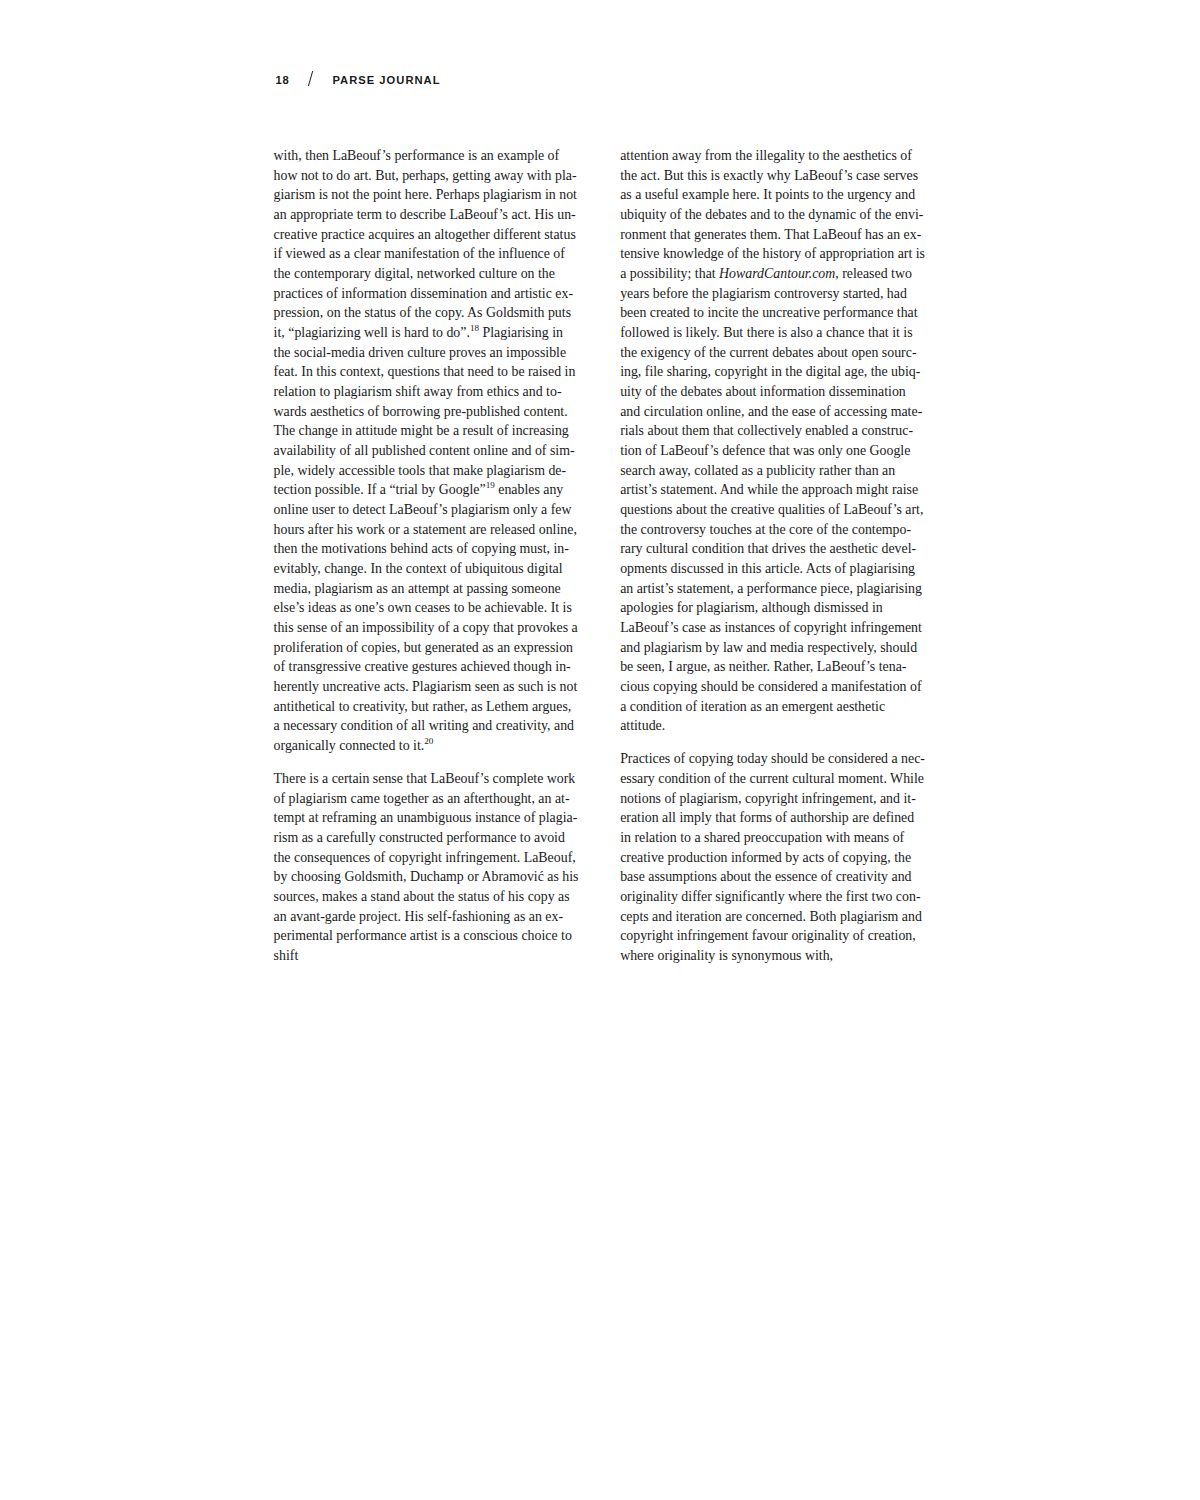18 PARSE JOURNAL
with, then LaBeouf’s performance is an example of how not to do art. But, perhaps, getting away with plagiarism is not the point here. Perhaps plagiarism in not an appropriate term to describe LaBeouf’s act. His uncreative practice acquires an altogether different status if viewed as a clear manifestation of the influence of the contemporary digital, networked culture on the practices of information dissemination and artistic expression, on the status of the copy. As Goldsmith puts it, “plagiarizing well is hard to do”.18 Plagiarising in the social-media driven culture proves an impossible feat. In this context, questions that need to be raised in relation to plagiarism shift away from ethics and towards aesthetics of borrowing pre-published content. The change in attitude might be a result of increasing availability of all published content online and of simple, widely accessible tools that make plagiarism detection possible. If a “trial by Google”19 enables any online user to detect LaBeouf’s plagiarism only a few hours after his work or a statement are released online, then the motivations behind acts of copying must, inevitably, change. In the context of ubiquitous digital media, plagiarism as an attempt at passing someone else’s ideas as one’s own ceases to be achievable. It is this sense of an impossibility of a copy that provokes a proliferation of copies, but generated as an expression of transgressive creative gestures achieved though inherently uncreative acts. Plagiarism seen as such is not antithetical to creativity, but rather, as Lethem argues, a necessary condition of all writing and creativity, and organically connected to it.20
There is a certain sense that LaBeouf’s complete work of plagiarism came together as an afterthought, an attempt at reframing an unambiguous instance of plagiarism as a carefully constructed performance to avoid the consequences of copyright infringement. LaBeouf, by choosing Goldsmith, Duchamp or Abramović as his sources, makes a stand about the status of his copy as an avant-garde project. His self-fashioning as an experimental performance artist is a conscious choice to shift
attention away from the illegality to the aesthetics of the act. But this is exactly why LaBeouf’s case serves as a useful example here. It points to the urgency and ubiquity of the debates and to the dynamic of the environment that generates them. That LaBeouf has an extensive knowledge of the history of appropriation art is a possibility; that HowardCantour.com, released two years before the plagiarism controversy started, had been created to incite the uncreative performance that followed is likely. But there is also a chance that it is the exigency of the current debates about open sourcing, file sharing, copyright in the digital age, the ubiquity of the debates about information dissemination and circulation online, and the ease of accessing materials about them that collectively enabled a construction of LaBeouf’s defence that was only one Google search away, collated as a publicity rather than an artist’s statement. And while the approach might raise questions about the creative qualities of LaBeouf’s art, the controversy touches at the core of the contemporary cultural condition that drives the aesthetic developments discussed in this article. Acts of plagiarising an artist’s statement, a performance piece, plagiarising apologies for plagiarism, although dismissed in LaBeouf’s case as instances of copyright infringement and plagiarism by law and media respectively, should be seen, I argue, as neither. Rather, LaBeouf’s tenacious copying should be considered a manifestation of a condition of iteration as an emergent aesthetic attitude.
Practices of copying today should be considered a necessary condition of the current cultural moment. While notions of plagiarism, copyright infringement, and iteration all imply that forms of authorship are defined in relation to a shared preoccupation with means of creative production informed by acts of copying, the base assumptions about the essence of creativity and originality differ significantly where the first two concepts and iteration are concerned. Both plagiarism and copyright infringement favour originality of creation, where originality is synonymous with,